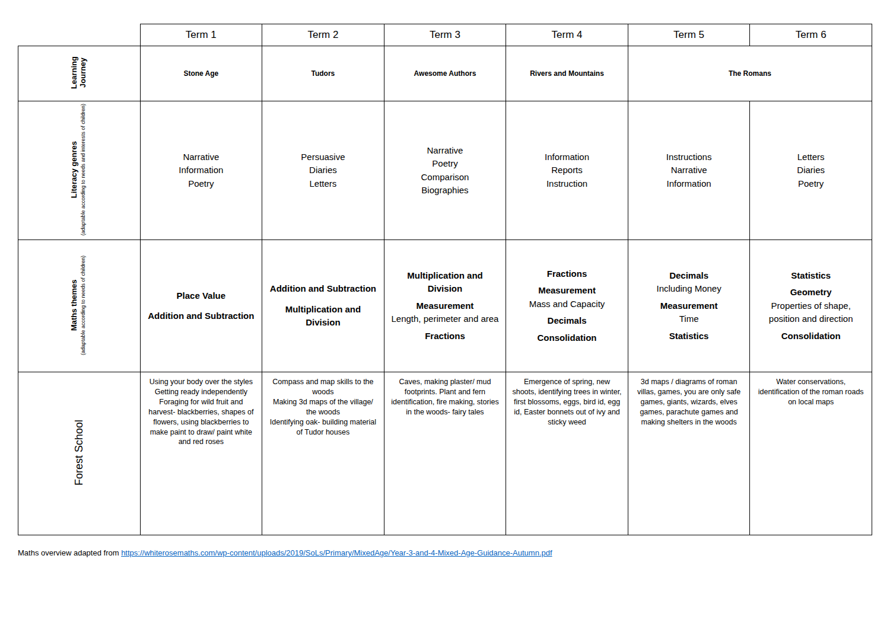| | Term 1 | Term 2 | Term 3 | Term 4 | Term 5 | Term 6 |
| --- | --- | --- | --- | --- | --- | --- |
| Learning Journey | Stone Age | Tudors | Awesome Authors | Rivers and Mountains | The Romans |
| Literacy genres (adaptable according to needs and interests of children) | Narrative Information Poetry | Persuasive Diaries Letters | Narrative Poetry Comparison Biographies | Information Reports Instruction | Instructions Narrative Information | Letters Diaries Poetry |
| Maths themes (adaptable according to needs of children) | Place Value Addition and Subtraction | Addition and Subtraction Multiplication and Division | Multiplication and Division Measurement Length, perimeter and area Fractions | Fractions Measurement Mass and Capacity Decimals Consolidation | Decimals Including Money Measurement Time Statistics | Statistics Geometry Properties of shape, position and direction Consolidation |
| Forest School | Using your body over the styles Getting ready independently Foraging for wild fruit and harvest- blackberries, shapes of flowers, using blackberries to make paint to draw/ paint white and red roses | Compass and map skills to the woods Making 3d maps of the village/ the woods Identifying oak- building material of Tudor houses | Caves, making plaster/ mud footprints. Plant and fern identification, fire making, stories in the woods- fairy tales | Emergence of spring, new shoots, identifying trees in winter, first blossoms, eggs, bird id, egg id, Easter bonnets out of ivy and sticky weed | 3d maps / diagrams of roman villas, games, you are only safe games, giants, wizards, elves games, parachute games and making shelters in the woods | Water conservations, identification of the roman roads on local maps |
Maths overview adapted from https://whiterosemaths.com/wp-content/uploads/2019/SoLs/Primary/MixedAge/Year-3-and-4-Mixed-Age-Guidance-Autumn.pdf